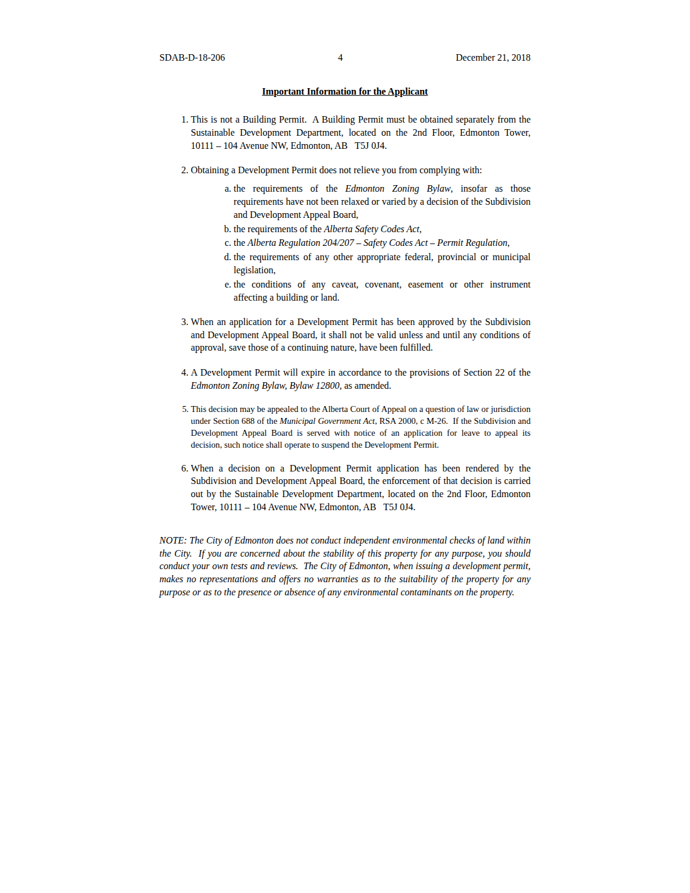SDAB-D-18-206 4 December 21, 2018
Important Information for the Applicant
This is not a Building Permit. A Building Permit must be obtained separately from the Sustainable Development Department, located on the 2nd Floor, Edmonton Tower, 10111 – 104 Avenue NW, Edmonton, AB T5J 0J4.
Obtaining a Development Permit does not relieve you from complying with:
the requirements of the Edmonton Zoning Bylaw, insofar as those requirements have not been relaxed or varied by a decision of the Subdivision and Development Appeal Board,
the requirements of the Alberta Safety Codes Act,
the Alberta Regulation 204/207 – Safety Codes Act – Permit Regulation,
the requirements of any other appropriate federal, provincial or municipal legislation,
the conditions of any caveat, covenant, easement or other instrument affecting a building or land.
When an application for a Development Permit has been approved by the Subdivision and Development Appeal Board, it shall not be valid unless and until any conditions of approval, save those of a continuing nature, have been fulfilled.
A Development Permit will expire in accordance to the provisions of Section 22 of the Edmonton Zoning Bylaw, Bylaw 12800, as amended.
This decision may be appealed to the Alberta Court of Appeal on a question of law or jurisdiction under Section 688 of the Municipal Government Act, RSA 2000, c M-26. If the Subdivision and Development Appeal Board is served with notice of an application for leave to appeal its decision, such notice shall operate to suspend the Development Permit.
When a decision on a Development Permit application has been rendered by the Subdivision and Development Appeal Board, the enforcement of that decision is carried out by the Sustainable Development Department, located on the 2nd Floor, Edmonton Tower, 10111 – 104 Avenue NW, Edmonton, AB T5J 0J4.
NOTE: The City of Edmonton does not conduct independent environmental checks of land within the City. If you are concerned about the stability of this property for any purpose, you should conduct your own tests and reviews. The City of Edmonton, when issuing a development permit, makes no representations and offers no warranties as to the suitability of the property for any purpose or as to the presence or absence of any environmental contaminants on the property.